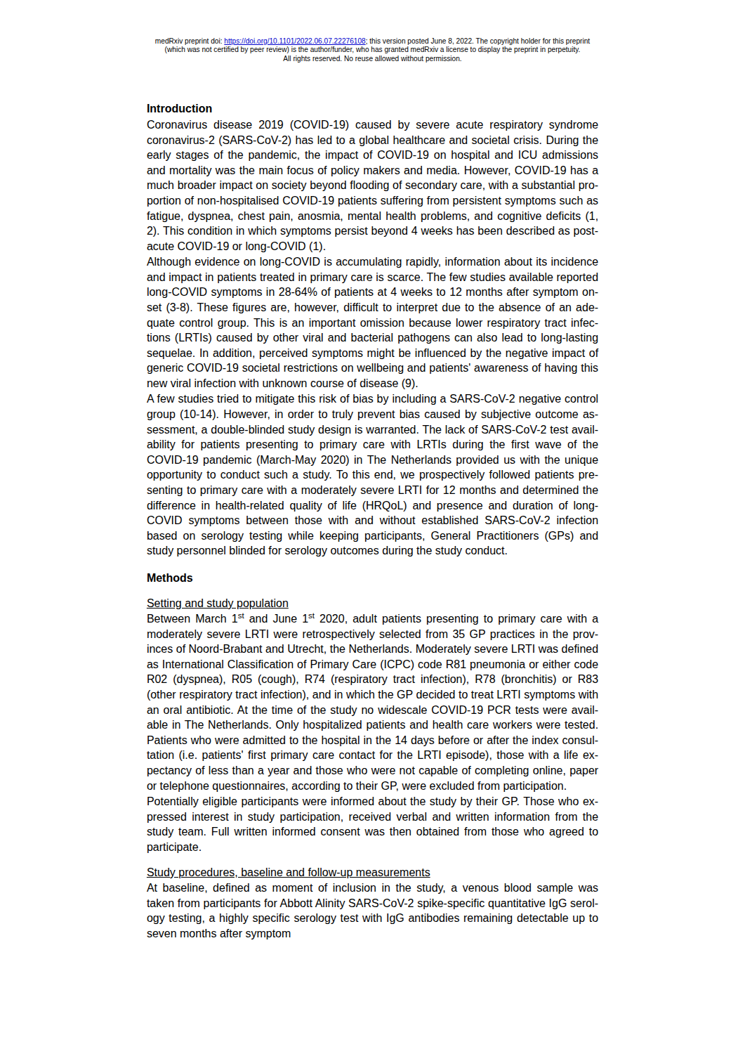medRxiv preprint doi: https://doi.org/10.1101/2022.06.07.22276108; this version posted June 8, 2022. The copyright holder for this preprint
(which was not certified by peer review) is the author/funder, who has granted medRxiv a license to display the preprint in perpetuity.
All rights reserved. No reuse allowed without permission.
Introduction
Coronavirus disease 2019 (COVID-19) caused by severe acute respiratory syndrome coronavirus-2 (SARS-CoV-2) has led to a global healthcare and societal crisis. During the early stages of the pandemic, the impact of COVID-19 on hospital and ICU admissions and mortality was the main focus of policy makers and media. However, COVID-19 has a much broader impact on society beyond flooding of secondary care, with a substantial proportion of non-hospitalised COVID-19 patients suffering from persistent symptoms such as fatigue, dyspnea, chest pain, anosmia, mental health problems, and cognitive deficits (1, 2). This condition in which symptoms persist beyond 4 weeks has been described as post-acute COVID-19 or long-COVID (1).
Although evidence on long-COVID is accumulating rapidly, information about its incidence and impact in patients treated in primary care is scarce. The few studies available reported long-COVID symptoms in 28-64% of patients at 4 weeks to 12 months after symptom onset (3-8). These figures are, however, difficult to interpret due to the absence of an adequate control group. This is an important omission because lower respiratory tract infections (LRTIs) caused by other viral and bacterial pathogens can also lead to long-lasting sequelae. In addition, perceived symptoms might be influenced by the negative impact of generic COVID-19 societal restrictions on wellbeing and patients' awareness of having this new viral infection with unknown course of disease (9).
A few studies tried to mitigate this risk of bias by including a SARS-CoV-2 negative control group (10-14). However, in order to truly prevent bias caused by subjective outcome assessment, a double-blinded study design is warranted. The lack of SARS-CoV-2 test availability for patients presenting to primary care with LRTIs during the first wave of the COVID-19 pandemic (March-May 2020) in The Netherlands provided us with the unique opportunity to conduct such a study. To this end, we prospectively followed patients presenting to primary care with a moderately severe LRTI for 12 months and determined the difference in health-related quality of life (HRQoL) and presence and duration of long-COVID symptoms between those with and without established SARS-CoV-2 infection based on serology testing while keeping participants, General Practitioners (GPs) and study personnel blinded for serology outcomes during the study conduct.
Methods
Setting and study population
Between March 1st and June 1st 2020, adult patients presenting to primary care with a moderately severe LRTI were retrospectively selected from 35 GP practices in the provinces of Noord-Brabant and Utrecht, the Netherlands. Moderately severe LRTI was defined as International Classification of Primary Care (ICPC) code R81 pneumonia or either code R02 (dyspnea), R05 (cough), R74 (respiratory tract infection), R78 (bronchitis) or R83 (other respiratory tract infection), and in which the GP decided to treat LRTI symptoms with an oral antibiotic. At the time of the study no widescale COVID-19 PCR tests were available in The Netherlands. Only hospitalized patients and health care workers were tested. Patients who were admitted to the hospital in the 14 days before or after the index consultation (i.e. patients' first primary care contact for the LRTI episode), those with a life expectancy of less than a year and those who were not capable of completing online, paper or telephone questionnaires, according to their GP, were excluded from participation.
Potentially eligible participants were informed about the study by their GP. Those who expressed interest in study participation, received verbal and written information from the study team. Full written informed consent was then obtained from those who agreed to participate.
Study procedures, baseline and follow-up measurements
At baseline, defined as moment of inclusion in the study, a venous blood sample was taken from participants for Abbott Alinity SARS-CoV-2 spike-specific quantitative IgG serology testing, a highly specific serology test with IgG antibodies remaining detectable up to seven months after symptom